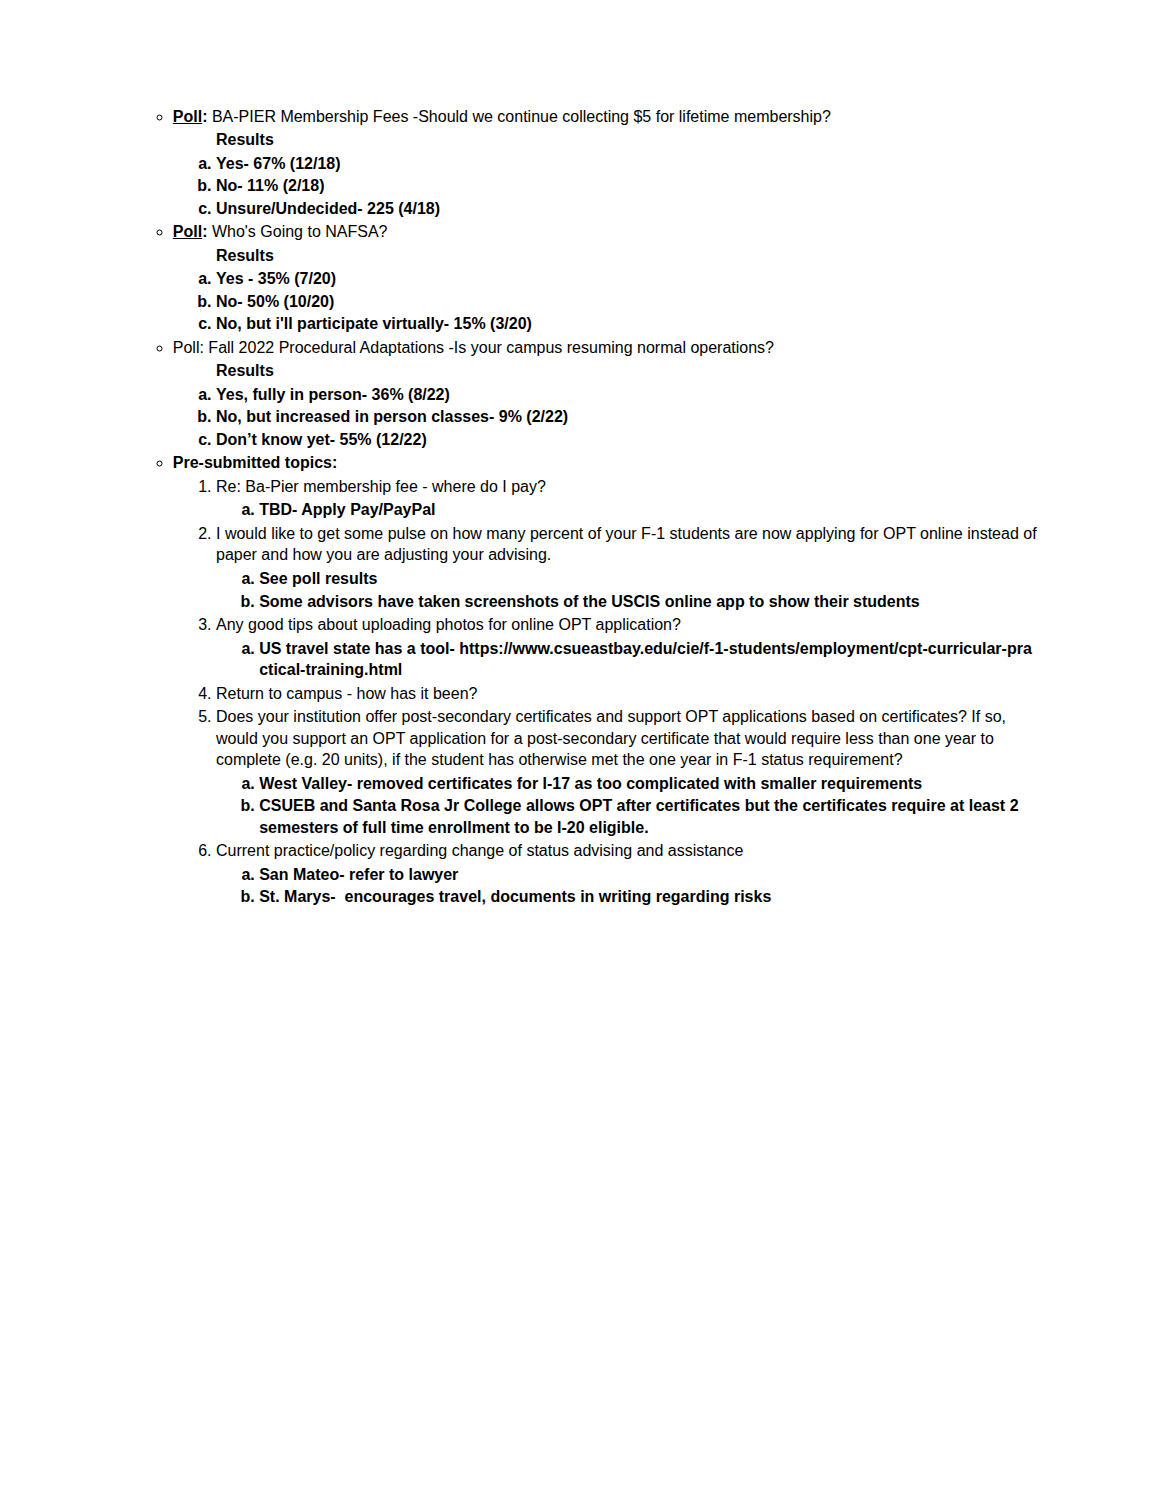Poll: BA-PIER Membership Fees -Should we continue collecting $5 for lifetime membership?
Results
Yes- 67% (12/18)
No- 11% (2/18)
Unsure/Undecided- 225 (4/18)
Poll: Who's Going to NAFSA?
Results
Yes - 35% (7/20)
No- 50% (10/20)
No, but i'll participate virtually- 15% (3/20)
Poll: Fall 2022 Procedural Adaptations -Is your campus resuming normal operations?
Results
Yes, fully in person- 36% (8/22)
No, but increased in person classes- 9% (2/22)
Don’t know yet- 55% (12/22)
Pre-submitted topics:
Re: Ba-Pier membership fee - where do I pay?
TBD- Apply Pay/PayPal
I would like to get some pulse on how many percent of your F-1 students are now applying for OPT online instead of paper and how you are adjusting your advising.
See poll results
Some advisors have taken screenshots of the USCIS online app to show their students
Any good tips about uploading photos for online OPT application?
US travel state has a tool- https://www.csueastbay.edu/cie/f-1-students/employment/cpt-curricular-practical-training.html
Return to campus - how has it been?
Does your institution offer post-secondary certificates and support OPT applications based on certificates? If so, would you support an OPT application for a post-secondary certificate that would require less than one year to complete (e.g. 20 units), if the student has otherwise met the one year in F-1 status requirement?
West Valley- removed certificates for I-17 as too complicated with smaller requirements
CSUEB and Santa Rosa Jr College allows OPT after certificates but the certificates require at least 2 semesters of full time enrollment to be I-20 eligible.
Current practice/policy regarding change of status advising and assistance
San Mateo- refer to lawyer
St. Marys- encourages travel, documents in writing regarding risks